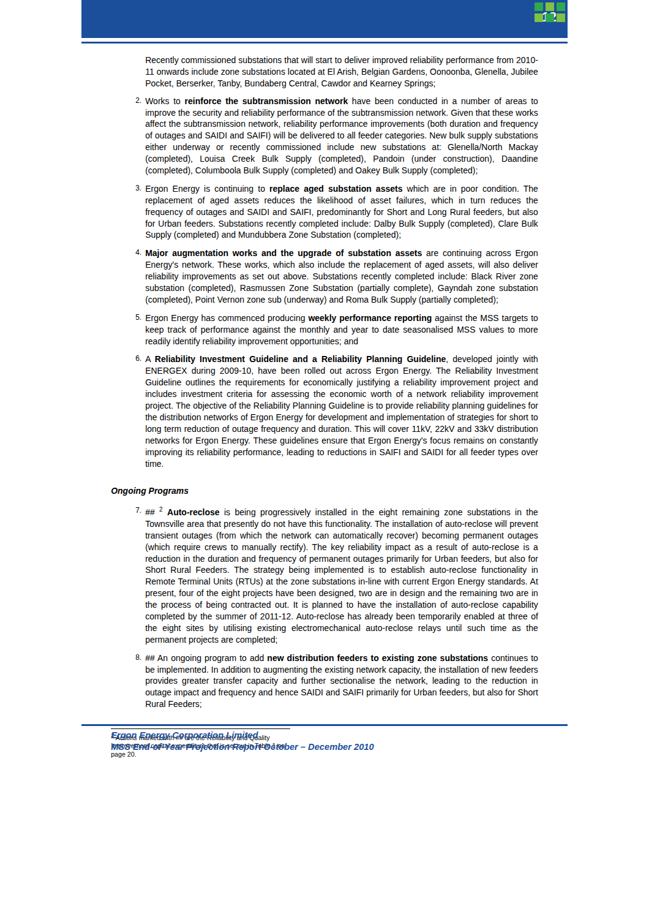12
Recently commissioned substations that will start to deliver improved reliability performance from 2010-11 onwards include zone substations located at El Arish, Belgian Gardens, Oonoonba, Glenella, Jubilee Pocket, Berserker, Tanby, Bundaberg Central, Cawdor and Kearney Springs;
Works to reinforce the subtransmission network have been conducted in a number of areas to improve the security and reliability performance of the subtransmission network. Given that these works affect the subtransmission network, reliability performance improvements (both duration and frequency of outages and SAIDI and SAIFI) will be delivered to all feeder categories. New bulk supply substations either underway or recently commissioned include new substations at: Glenella/North Mackay (completed), Louisa Creek Bulk Supply (completed), Pandoin (under construction), Daandine (completed), Columboola Bulk Supply (completed) and Oakey Bulk Supply (completed);
Ergon Energy is continuing to replace aged substation assets which are in poor condition. The replacement of aged assets reduces the likelihood of asset failures, which in turn reduces the frequency of outages and SAIDI and SAIFI, predominantly for Short and Long Rural feeders, but also for Urban feeders. Substations recently completed include: Dalby Bulk Supply (completed), Clare Bulk Supply (completed) and Mundubbera Zone Substation (completed);
Major augmentation works and the upgrade of substation assets are continuing across Ergon Energy's network. These works, which also include the replacement of aged assets, will also deliver reliability improvements as set out above. Substations recently completed include: Black River zone substation (completed), Rasmussen Zone Substation (partially complete), Gayndah zone substation (completed), Point Vernon zone sub (underway) and Roma Bulk Supply (partially completed);
Ergon Energy has commenced producing weekly performance reporting against the MSS targets to keep track of performance against the monthly and year to date seasonalised MSS values to more readily identify reliability improvement opportunities; and
A Reliability Investment Guideline and a Reliability Planning Guideline, developed jointly with ENERGEX during 2009-10, have been rolled out across Ergon Energy. The Reliability Investment Guideline outlines the requirements for economically justifying a reliability improvement project and includes investment criteria for assessing the economic worth of a network reliability improvement project. The objective of the Reliability Planning Guideline is to provide reliability planning guidelines for the distribution networks of Ergon Energy for development and implementation of strategies for short to long term reduction of outage frequency and duration. This will cover 11kV, 22kV and 33kV distribution networks for Ergon Energy. These guidelines ensure that Ergon Energy's focus remains on constantly improving its reliability performance, leading to reductions in SAIFI and SAIDI for all feeder types over time.
Ongoing Programs
## 2 Auto-reclose is being progressively installed in the eight remaining zone substations in the Townsville area that presently do not have this functionality. The installation of auto-reclose will prevent transient outages (from which the network can automatically recover) becoming permanent outages (which require crews to manually rectify). The key reliability impact as a result of auto-reclose is a reduction in the duration and frequency of permanent outages primarily for Urban feeders, but also for Short Rural Feeders. The strategy being implemented is to establish auto-reclose functionality in Remote Terminal Units (RTUs) at the zone substations in-line with current Ergon Energy standards. At present, four of the eight projects have been designed, two are in design and the remaining two are in the process of being contracted out. It is planned to have the installation of auto-reclose capability completed by the summer of 2011-12. Auto-reclose has already been temporarily enabled at three of the eight sites by utilising existing electromechanical auto-reclose relays until such time as the permanent projects are completed;
## An ongoing program to add new distribution feeders to existing zone substations continues to be implemented. In addition to augmenting the existing network capacity, the installation of new feeders provides greater transfer capacity and further sectionalise the network, leading to the reduction in outage impact and frequency and hence SAIDI and SAIFI primarily for Urban feeders, but also for Short Rural Feeders;
2 Actions marked with ## are the Reliability and Quality Improvement capital expenditure that is set out in Table 1 on page 20.
Ergon Energy Corporation Limited MSS End-of-Year Projection Report October – December 2010